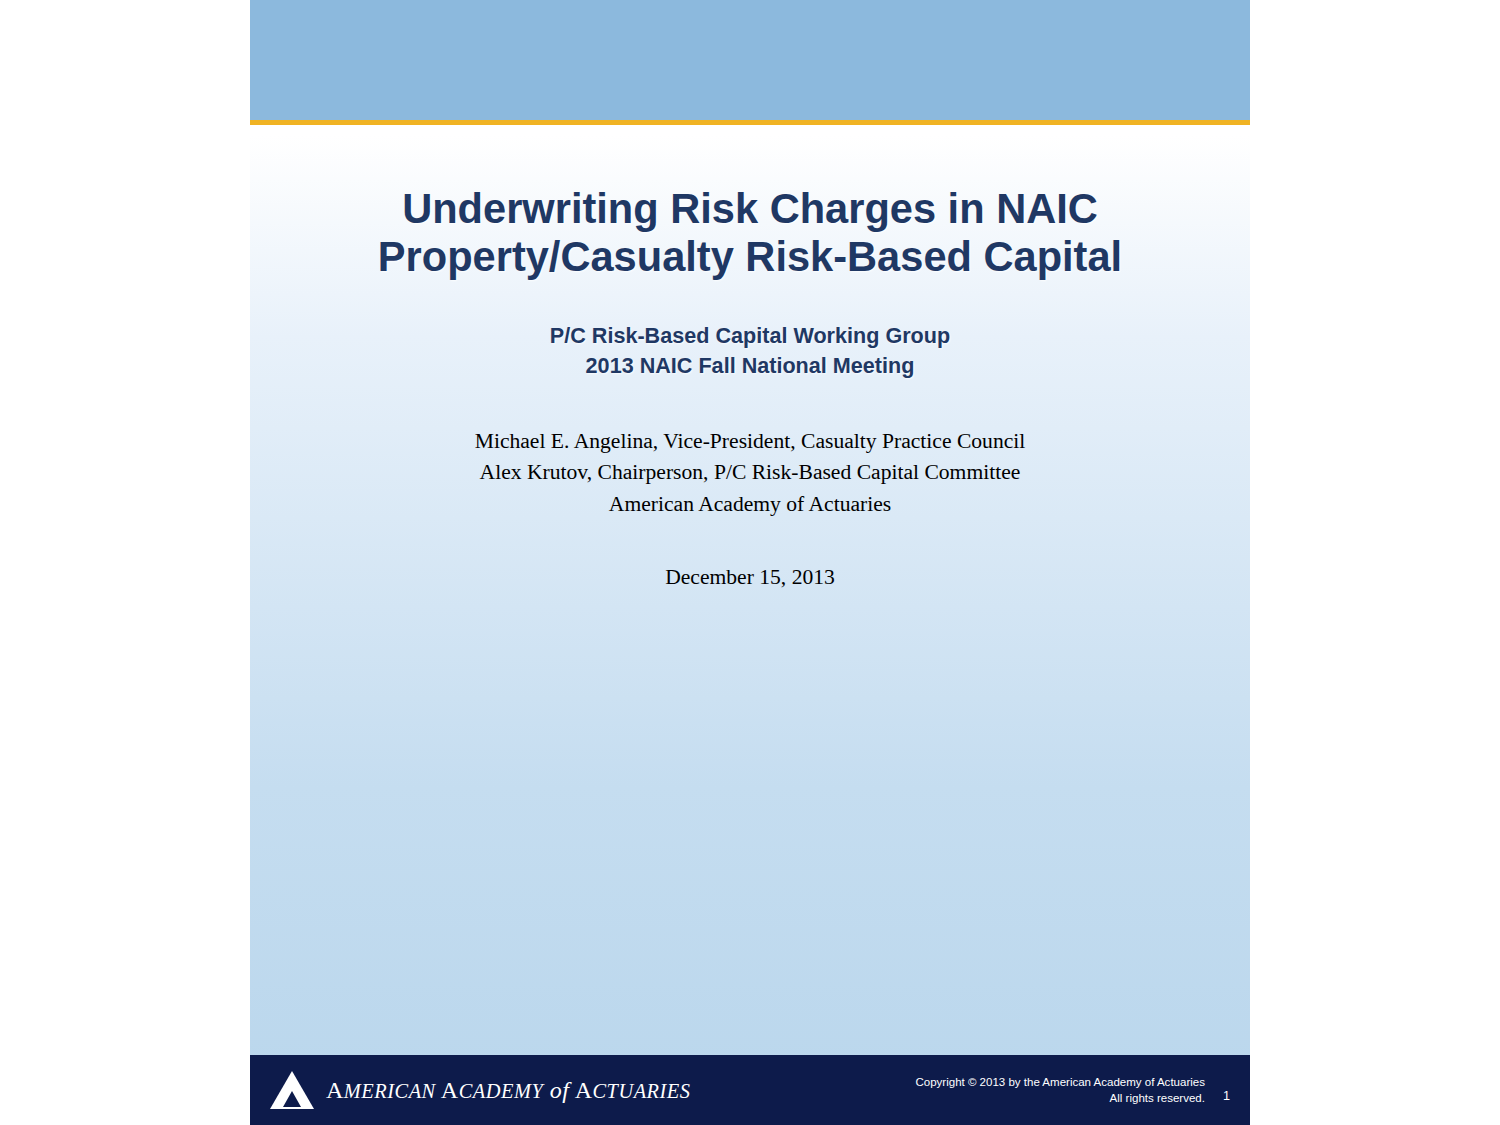Underwriting Risk Charges in NAIC Property/Casualty Risk-Based Capital
P/C Risk-Based Capital Working Group
2013 NAIC Fall National Meeting
Michael E. Angelina, Vice-President, Casualty Practice Council
Alex Krutov, Chairperson, P/C Risk-Based Capital Committee
American Academy of Actuaries
December 15, 2013
AMERICAN ACADEMY of ACTUARIES
Copyright © 2013 by the American Academy of Actuaries
All rights reserved.
1